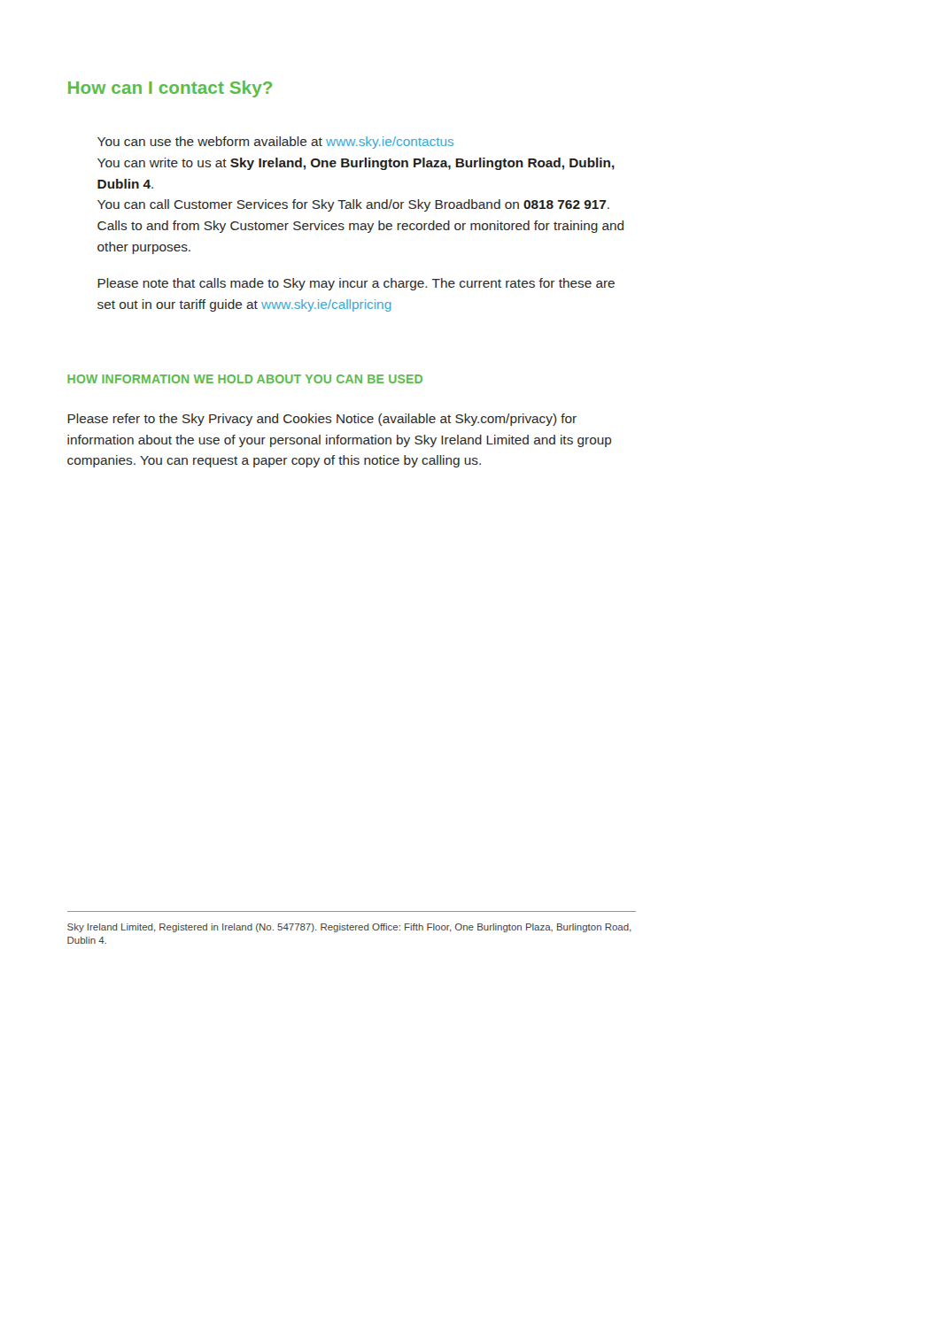How can I contact Sky?
You can use the webform available at www.sky.ie/contactus
You can write to us at Sky Ireland, One Burlington Plaza, Burlington Road, Dublin, Dublin 4.
You can call Customer Services for Sky Talk and/or Sky Broadband on 0818 762 917. Calls to and from Sky Customer Services may be recorded or monitored for training and other purposes.
Please note that calls made to Sky may incur a charge. The current rates for these are set out in our tariff guide at www.sky.ie/callpricing
How information we hold about you can be used
Please refer to the Sky Privacy and Cookies Notice (available at Sky.com/privacy) for information about the use of your personal information by Sky Ireland Limited and its group companies. You can request a paper copy of this notice by calling us.
Sky Ireland Limited, Registered in Ireland (No. 547787). Registered Office: Fifth Floor, One Burlington Plaza, Burlington Road, Dublin 4.